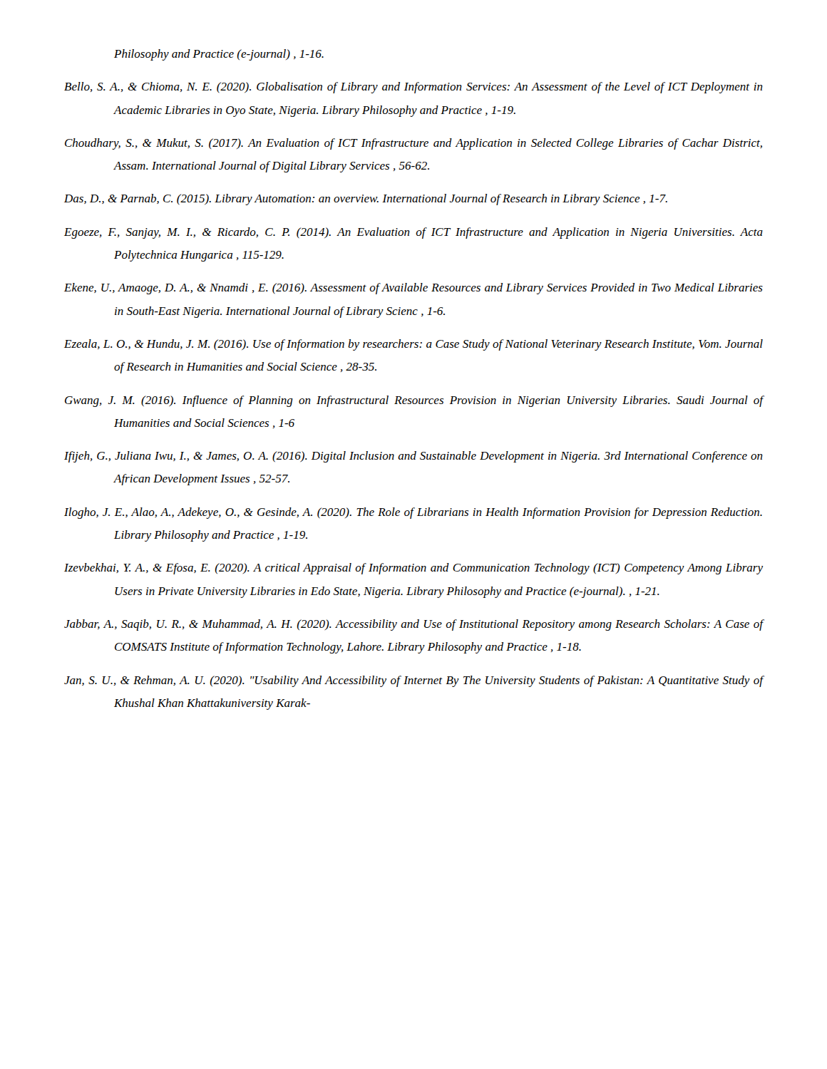Philosophy and Practice (e-journal) , 1-16.
Bello, S. A., & Chioma, N. E. (2020). Globalisation of Library and Information Services: An Assessment of the Level of ICT Deployment in Academic Libraries in Oyo State, Nigeria. Library Philosophy and Practice , 1-19.
Choudhary, S., & Mukut, S. (2017). An Evaluation of ICT Infrastructure and Application in Selected College Libraries of Cachar District, Assam. International Journal of Digital Library Services , 56-62.
Das, D., & Parnab, C. (2015). Library Automation: an overview. International Journal of Research in Library Science , 1-7.
Egoeze, F., Sanjay, M. I., & Ricardo, C. P. (2014). An Evaluation of ICT Infrastructure and Application in Nigeria Universities. Acta Polytechnica Hungarica , 115-129.
Ekene, U., Amaoge, D. A., & Nnamdi , E. (2016). Assessment of Available Resources and Library Services Provided in Two Medical Libraries in South-East Nigeria. International Journal of Library Scienc , 1-6.
Ezeala, L. O., & Hundu, J. M. (2016). Use of Information by researchers: a Case Study of National Veterinary Research Institute, Vom. Journal of Research in Humanities and Social Science , 28-35.
Gwang, J. M. (2016). Influence of Planning on Infrastructural Resources Provision in Nigerian University Libraries. Saudi Journal of Humanities and Social Sciences , 1-6
Ifijeh, G., Juliana Iwu, I., & James, O. A. (2016). Digital Inclusion and Sustainable Development in Nigeria. 3rd International Conference on African Development Issues , 52-57.
Ilogho, J. E., Alao, A., Adekeye, O., & Gesinde, A. (2020). The Role of Librarians in Health Information Provision for Depression Reduction. Library Philosophy and Practice , 1-19.
Izevbekhai, Y. A., & Efosa, E. (2020). A critical Appraisal of Information and Communication Technology (ICT) Competency Among Library Users in Private University Libraries in Edo State, Nigeria. Library Philosophy and Practice (e-journal). , 1-21.
Jabbar, A., Saqib, U. R., & Muhammad, A. H. (2020). Accessibility and Use of Institutional Repository among Research Scholars: A Case of COMSATS Institute of Information Technology, Lahore. Library Philosophy and Practice , 1-18.
Jan, S. U., & Rehman, A. U. (2020). "Usability And Accessibility of Internet By The University Students of Pakistan: A Quantitative Study of Khushal Khan Khattakuniversity Karak-